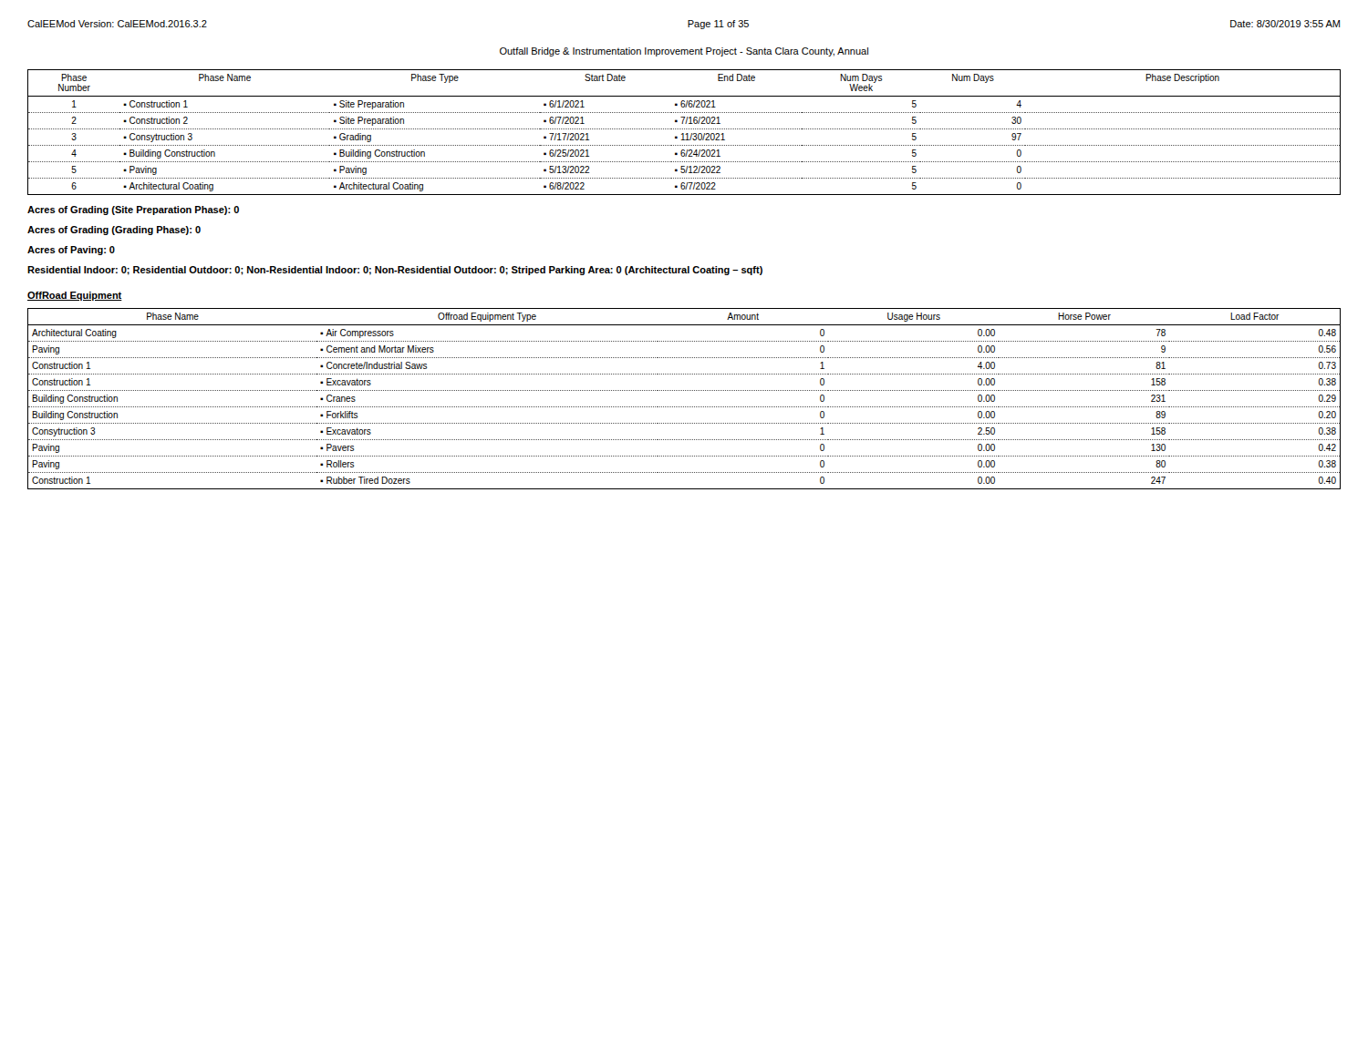CalEEMod Version: CalEEMod.2016.3.2
Page 11 of 35
Date: 8/30/2019 3:55 AM
Outfall Bridge & Instrumentation Improvement Project - Santa Clara County, Annual
| Phase Number | Phase Name | Phase Type | Start Date | End Date | Num Days Week | Num Days | Phase Description |
| --- | --- | --- | --- | --- | --- | --- | --- |
| 1 | Construction 1 | Site Preparation | 6/1/2021 | 6/6/2021 | 5 | 4 | |
| 2 | Construction 2 | Site Preparation | 6/7/2021 | 7/16/2021 | 5 | 30 | |
| 3 | Consytruction 3 | Grading | 7/17/2021 | 11/30/2021 | 5 | 97 | |
| 4 | Building Construction | Building Construction | 6/25/2021 | 6/24/2021 | 5 | 0 | |
| 5 | Paving | Paving | 5/13/2022 | 5/12/2022 | 5 | 0 | |
| 6 | Architectural Coating | Architectural Coating | 6/8/2022 | 6/7/2022 | 5 | 0 | |
Acres of Grading (Site Preparation Phase): 0
Acres of Grading (Grading Phase): 0
Acres of Paving: 0
Residential Indoor: 0; Residential Outdoor: 0; Non-Residential Indoor: 0; Non-Residential Outdoor: 0; Striped Parking Area: 0 (Architectural Coating – sqft)
OffRoad Equipment
| Phase Name | Offroad Equipment Type | Amount | Usage Hours | Horse Power | Load Factor |
| --- | --- | --- | --- | --- | --- |
| Architectural Coating | Air Compressors | 0 | 0.00 | 78 | 0.48 |
| Paving | Cement and Mortar Mixers | 0 | 0.00 | 9 | 0.56 |
| Construction 1 | Concrete/Industrial Saws | 1 | 4.00 | 81 | 0.73 |
| Construction 1 | Excavators | 0 | 0.00 | 158 | 0.38 |
| Building Construction | Cranes | 0 | 0.00 | 231 | 0.29 |
| Building Construction | Forklifts | 0 | 0.00 | 89 | 0.20 |
| Consytruction 3 | Excavators | 1 | 2.50 | 158 | 0.38 |
| Paving | Pavers | 0 | 0.00 | 130 | 0.42 |
| Paving | Rollers | 0 | 0.00 | 80 | 0.38 |
| Construction 1 | Rubber Tired Dozers | 0 | 0.00 | 247 | 0.40 |